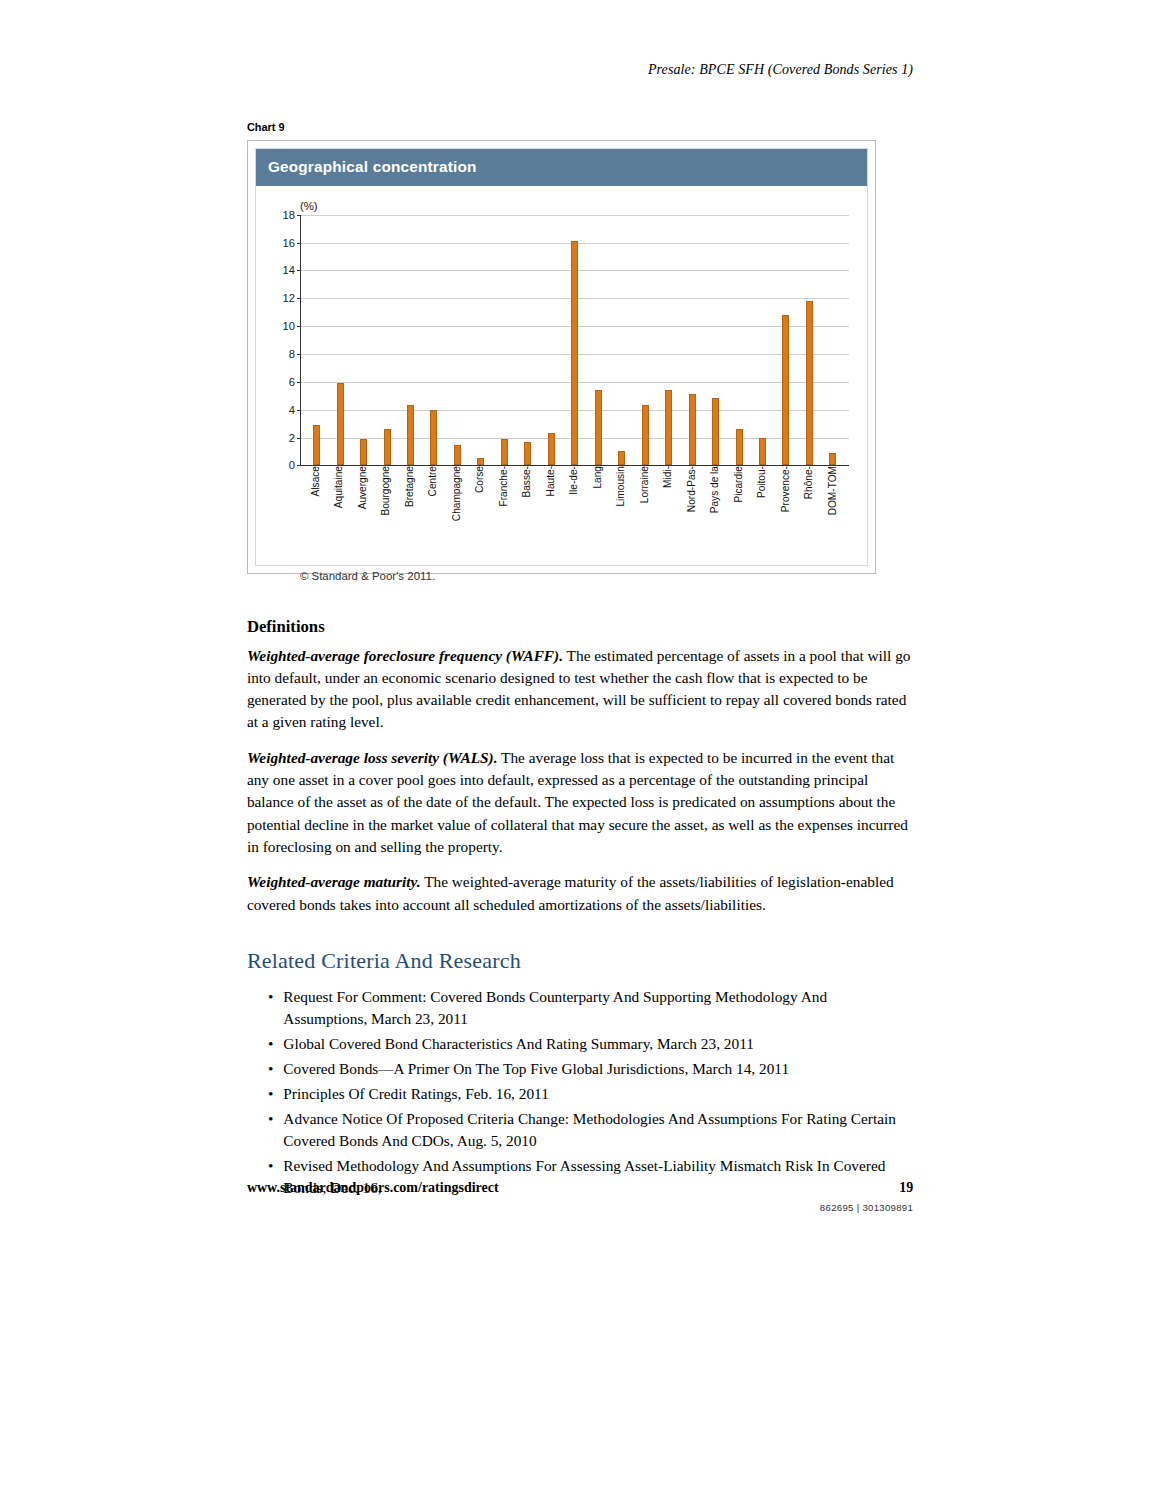Presale: BPCE SFH (Covered Bonds Series 1)
Chart 9
Geographical concentration
(%)
18
16
14
12
10
8
6
4
2
0
Alsace
Aquitaine
Auvergne
Bourgogne
Bretagne
Centre
Champagne
Corse
Franche-
Basse-
Haute-
Ile-de-
Lang
Limousin
Lorraine
Midi-
Nord-Pas-
Pays de la
Picardie
Poitou-
Provence-
Rhône-
DOM-TOM
© Standard & Poor's 2011.
Definitions
Weighted-average foreclosure frequency (WAFF). The estimated percentage of assets in a pool that will go into default, under an economic scenario designed to test whether the cash flow that is expected to be generated by the pool, plus available credit enhancement, will be sufficient to repay all covered bonds rated at a given rating level.
Weighted-average loss severity (WALS). The average loss that is expected to be incurred in the event that any one asset in a cover pool goes into default, expressed as a percentage of the outstanding principal balance of the asset as of the date of the default. The expected loss is predicated on assumptions about the potential decline in the market value of collateral that may secure the asset, as well as the expenses incurred in foreclosing on and selling the property.
Weighted-average maturity. The weighted-average maturity of the assets/liabilities of legislation-enabled covered bonds takes into account all scheduled amortizations of the assets/liabilities.
Related Criteria And Research
Request For Comment: Covered Bonds Counterparty And Supporting Methodology And Assumptions, March 23, 2011
Global Covered Bond Characteristics And Rating Summary, March 23, 2011
Covered Bonds—A Primer On The Top Five Global Jurisdictions, March 14, 2011
Principles Of Credit Ratings, Feb. 16, 2011
Advance Notice Of Proposed Criteria Change: Methodologies And Assumptions For Rating Certain Covered Bonds And CDOs, Aug. 5, 2010
Revised Methodology And Assumptions For Assessing Asset-Liability Mismatch Risk In Covered Bonds, Dec. 16,
www.standardandpoors.com/ratingsdirect 19
862695 | 301309891